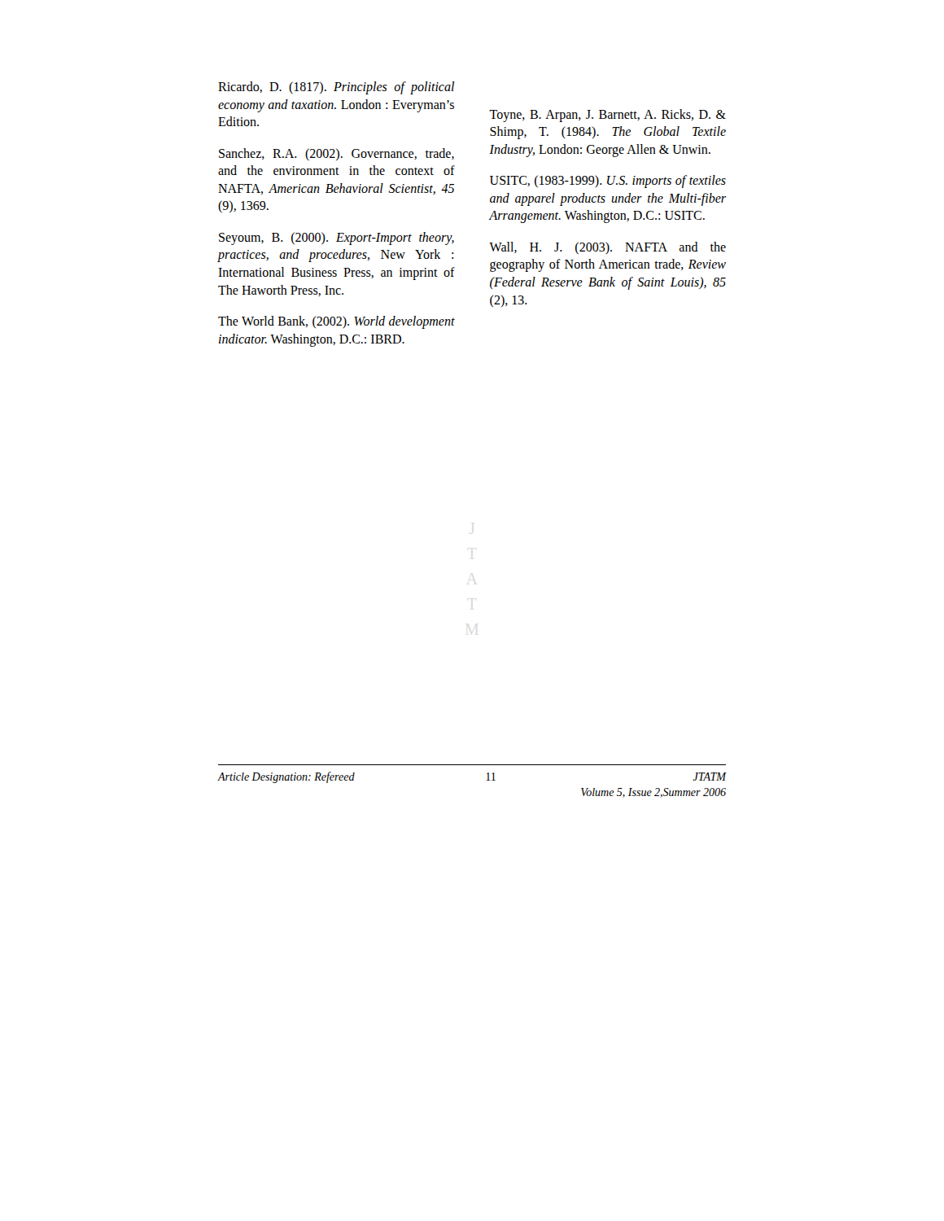Ricardo, D. (1817). Principles of political economy and taxation. London : Everyman’s Edition.
Sanchez, R.A. (2002). Governance, trade, and the environment in the context of NAFTA, American Behavioral Scientist, 45 (9), 1369.
Seyoum, B. (2000). Export-Import theory, practices, and procedures, New York : International Business Press, an imprint of The Haworth Press, Inc.
The World Bank, (2002). World development indicator. Washington, D.C.: IBRD.
Toyne, B. Arpan, J. Barnett, A. Ricks, D. & Shimp, T. (1984). The Global Textile Industry, London: George Allen & Unwin.
USITC, (1983-1999). U.S. imports of textiles and apparel products under the Multi-fiber Arrangement. Washington, D.C.: USITC.
Wall, H. J. (2003). NAFTA and the geography of North American trade, Review (Federal Reserve Bank of Saint Louis), 85 (2), 13.
J
T
A
T
M
Article Designation: Refereed
11
JTATM
Volume 5, Issue 2,Summer 2006